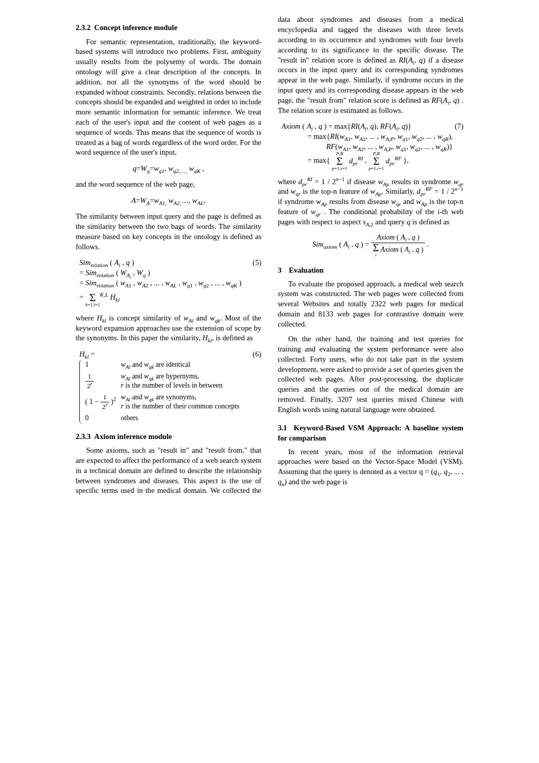2.3.2 Concept inference module
For semantic representation, traditionally, the keyword-based systems will introduce two problems. First, ambiguity usually results from the polysemy of words. The domain ontology will give a clear description of the concepts. In addition, not all the synonyms of the word should be expanded without constraints. Secondly, relations between the concepts should be expanded and weighted in order to include more semantic information for semantic inference. We treat each of the user's input and the content of web pages as a sequence of words. This means that the sequence of words is treated as a bag of words regardless of the word order. For the word sequence of the user's input,
q=Wq=wq1, wq2,…, wqK ,
and the word sequence of the web page,
A=WA=wA1, wA2,…, wAL,
The similarity between input query and the page is defined as the similarity between the two bags of words. The similarity measure based on key concepts in the ontology is defined as follows.
(5) Simrelation ( Ai , q )
= Simrelation ( WAi , Wq )
= Simrelation ( wA1 , wA2 , ... , wAL , wq1 , wq2 , ... , wqK )
= Σk=1,l=1K,L Hkl
where Hkl is concept similarity of wAl and wqk. Most of the keyword expansion approaches use the extension of scope by the synonyms. In this paper the similarity, Hkl, is defined as
(6) Hkl =
| 1 | w Al and w qk are identical |
| 1 2 r | w Al and w qk are hypernyms, r is the number of levels in between |
| ( 1 − 1 2 r ) 2 | w Al and w qk are synonyms, r is the number of their common concepts |
| 0 | others |
2.3.3 Axiom inference module
Some axioms, such as "result in" and "result from," that are expected to affect the performance of a web search system in a technical domain are defined to describe the relationship between syndromes and diseases. This aspect is the use of specific terms used in the medical domain. We collected the data about syndromes and diseases from a medical encyclopedia and tagged the diseases with three levels according to its occurrence and syndromes with four levels according to its significance to the specific disease. The "result in" relation score is defined as RI(Ai, q) if a disease occurs in the input query and its corresponding syndromes appear in the web page. Similarly, if syndrome occurs in the input query and its corresponding disease appears in the web page, the "result from" relation score is defined as RF(Ai, q) . The relation score is estimated as follows.
(7) Axiom ( Ai , q ) = max{RI(Ai, q), RF(Ai, q)}
= max{RI(wA1, wA2, ... , wA,P, wq1, wq2, ... , wqR),
RF(wA1, wA2, ... , wA,P, wq1, wq2, ... , wqR)}
= max{ P,R Σp=1,r=1 dprRI , P,R Σp=1,r=1 dprRF },
where dprRI = 1 / 2n−1 if disease wAp results in syndrome wqr and wqr is the top-n feature of wAp. Similarly, dprRF = 1 / 2n−1 if syndrome wAp results from disease wqr and wAp is the top-n feature of wqr . The conditional probability of the i-th web pages with respect to aspect sA,2 and query q is defined as
Simaxiom ( Ai , q ) = Axiom ( Ai , q ) Σi Axiom ( Ai , q ) .
3 Evaluation
To evaluate the proposed approach, a medical web search system was constructed. The web pages were collected from several Websites and totally 2322 web pages for medical domain and 8133 web pages for contrastive domain were collected.
On the other hand, the training and test queries for training and evaluating the system performance were also collected. Forty users, who do not take part in the system development, were asked to provide a set of queries given the collected web pages. After post-processing, the duplicate queries and the queries out of the medical domain are removed. Finally, 3207 test queries mixed Chinese with English words using natural language were obtained.
3.1 Keyword-Based VSM Approach: A baseline system for comparison
In recent years, most of the information retrieval approaches were based on the Vector-Space Model (VSM). Assuming that the query is denoted as a vector q = (q1, q2, ... , qn) and the web page is